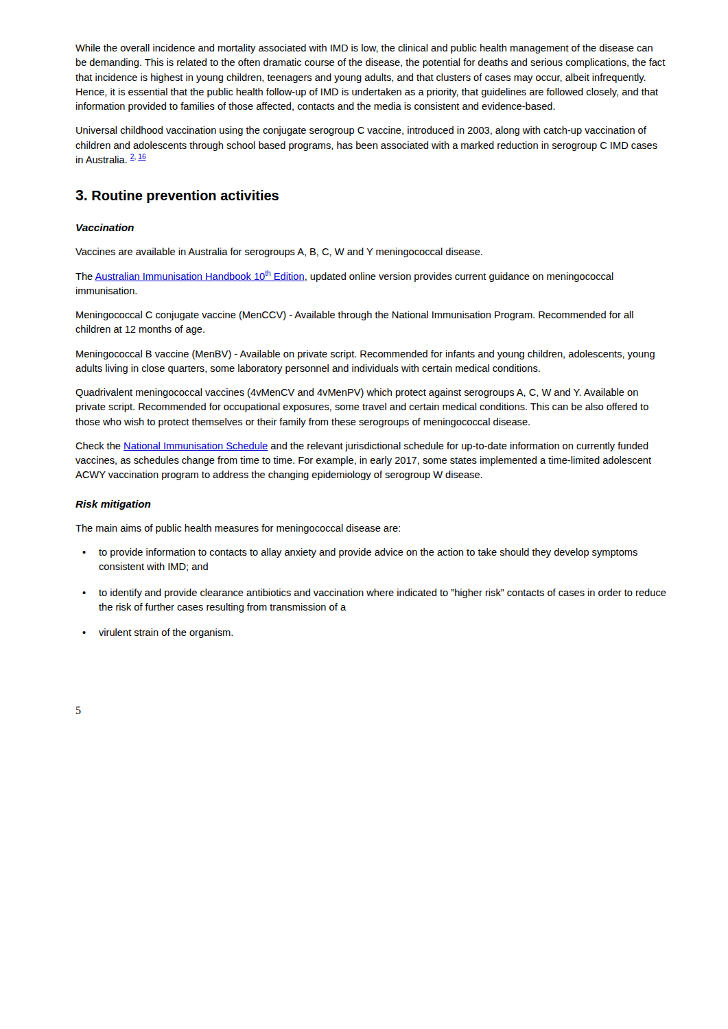While the overall incidence and mortality associated with IMD is low, the clinical and public health management of the disease can be demanding. This is related to the often dramatic course of the disease, the potential for deaths and serious complications, the fact that incidence is highest in young children, teenagers and young adults, and that clusters of cases may occur, albeit infrequently. Hence, it is essential that the public health follow-up of IMD is undertaken as a priority, that guidelines are followed closely, and that information provided to families of those affected, contacts and the media is consistent and evidence-based.
Universal childhood vaccination using the conjugate serogroup C vaccine, introduced in 2003, along with catch-up vaccination of children and adolescents through school based programs, has been associated with a marked reduction in serogroup C IMD cases in Australia. 2, 16
3. Routine prevention activities
Vaccination
Vaccines are available in Australia for serogroups A, B, C, W and Y meningococcal disease.
The Australian Immunisation Handbook 10th Edition, updated online version provides current guidance on meningococcal immunisation.
Meningococcal C conjugate vaccine (MenCCV) - Available through the National Immunisation Program. Recommended for all children at 12 months of age.
Meningococcal B vaccine (MenBV) - Available on private script. Recommended for infants and young children, adolescents, young adults living in close quarters, some laboratory personnel and individuals with certain medical conditions.
Quadrivalent meningococcal vaccines (4vMenCV and 4vMenPV) which protect against serogroups A, C, W and Y. Available on private script. Recommended for occupational exposures, some travel and certain medical conditions. This can be also offered to those who wish to protect themselves or their family from these serogroups of meningococcal disease.
Check the National Immunisation Schedule and the relevant jurisdictional schedule for up-to-date information on currently funded vaccines, as schedules change from time to time. For example, in early 2017, some states implemented a time-limited adolescent ACWY vaccination program to address the changing epidemiology of serogroup W disease.
Risk mitigation
The main aims of public health measures for meningococcal disease are:
to provide information to contacts to allay anxiety and provide advice on the action to take should they develop symptoms consistent with IMD; and
to identify and provide clearance antibiotics and vaccination where indicated to ”higher risk” contacts of cases in order to reduce the risk of further cases resulting from transmission of a
virulent strain of the organism.
5